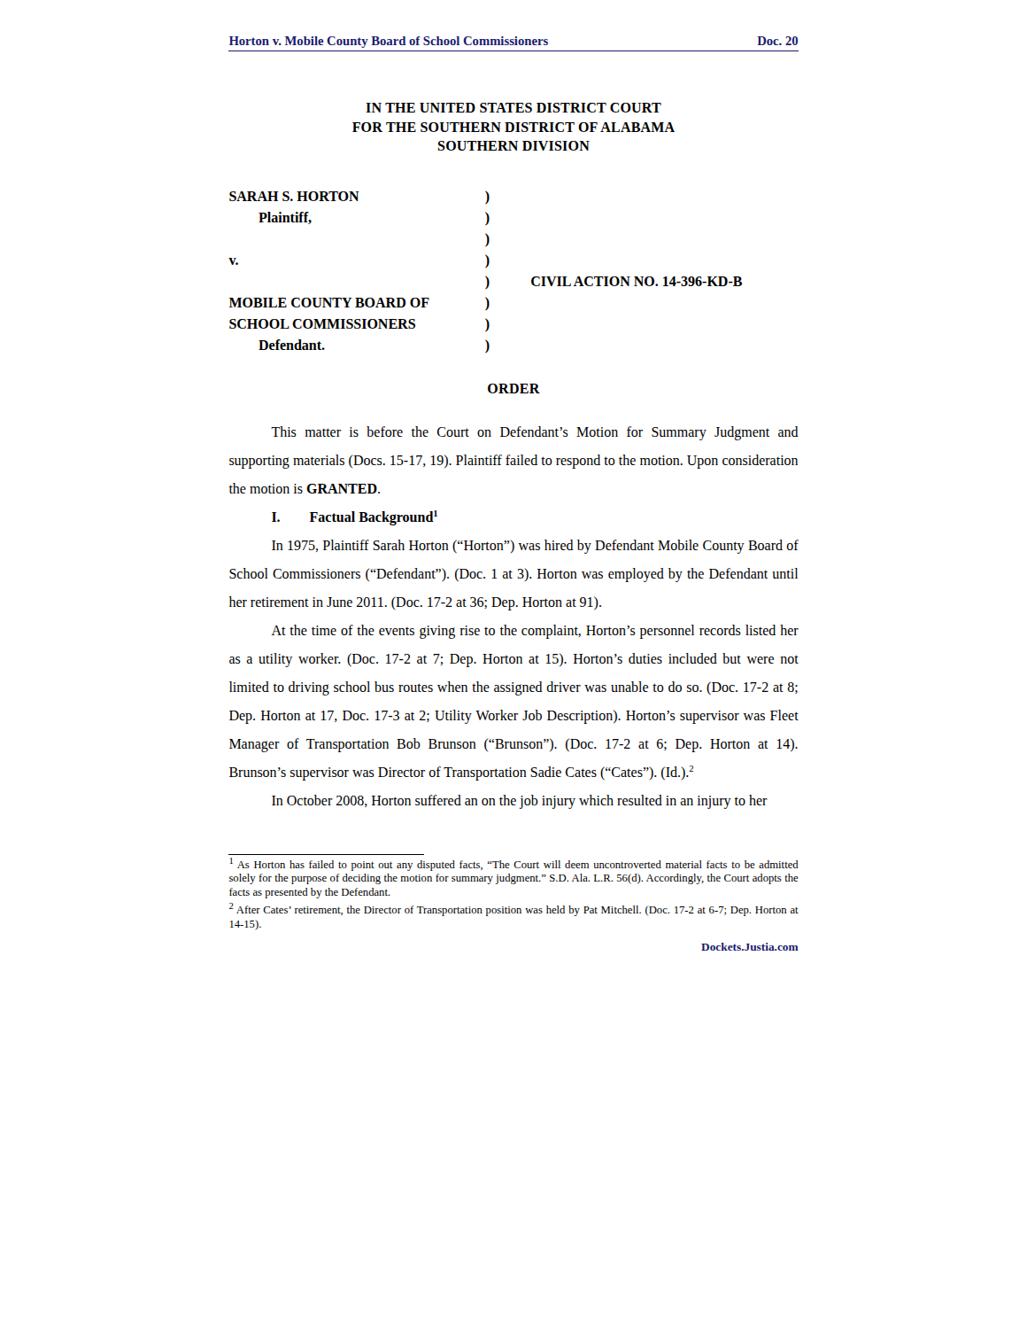Horton v. Mobile County Board of School Commissioners Doc. 20
IN THE UNITED STATES DISTRICT COURT
FOR THE SOUTHERN DISTRICT OF ALABAMA
SOUTHERN DIVISION
| SARAH S. HORTON | ) | |
| Plaintiff, | ) | |
| | ) | |
| v. | ) | |
| | ) | CIVIL ACTION NO. 14-396-KD-B |
| MOBILE COUNTY BOARD OF | ) | |
| SCHOOL COMMISSIONERS | ) | |
| Defendant. | ) | |
ORDER
This matter is before the Court on Defendant’s Motion for Summary Judgment and supporting materials (Docs. 15-17, 19). Plaintiff failed to respond to the motion. Upon consideration the motion is GRANTED.
I. Factual Background1
In 1975, Plaintiff Sarah Horton (“Horton”) was hired by Defendant Mobile County Board of School Commissioners (“Defendant”). (Doc. 1 at 3). Horton was employed by the Defendant until her retirement in June 2011. (Doc. 17-2 at 36; Dep. Horton at 91).
At the time of the events giving rise to the complaint, Horton’s personnel records listed her as a utility worker. (Doc. 17-2 at 7; Dep. Horton at 15). Horton’s duties included but were not limited to driving school bus routes when the assigned driver was unable to do so. (Doc. 17-2 at 8; Dep. Horton at 17, Doc. 17-3 at 2; Utility Worker Job Description). Horton’s supervisor was Fleet Manager of Transportation Bob Brunson (“Brunson”). (Doc. 17-2 at 6; Dep. Horton at 14). Brunson’s supervisor was Director of Transportation Sadie Cates (“Cates”). (Id.).2
In October 2008, Horton suffered an on the job injury which resulted in an injury to her
1 As Horton has failed to point out any disputed facts, “The Court will deem uncontroverted material facts to be admitted solely for the purpose of deciding the motion for summary judgment.” S.D. Ala. L.R. 56(d). Accordingly, the Court adopts the facts as presented by the Defendant.
2 After Cates’ retirement, the Director of Transportation position was held by Pat Mitchell. (Doc. 17-2 at 6-7; Dep. Horton at 14-15).
Dockets.Justia.com